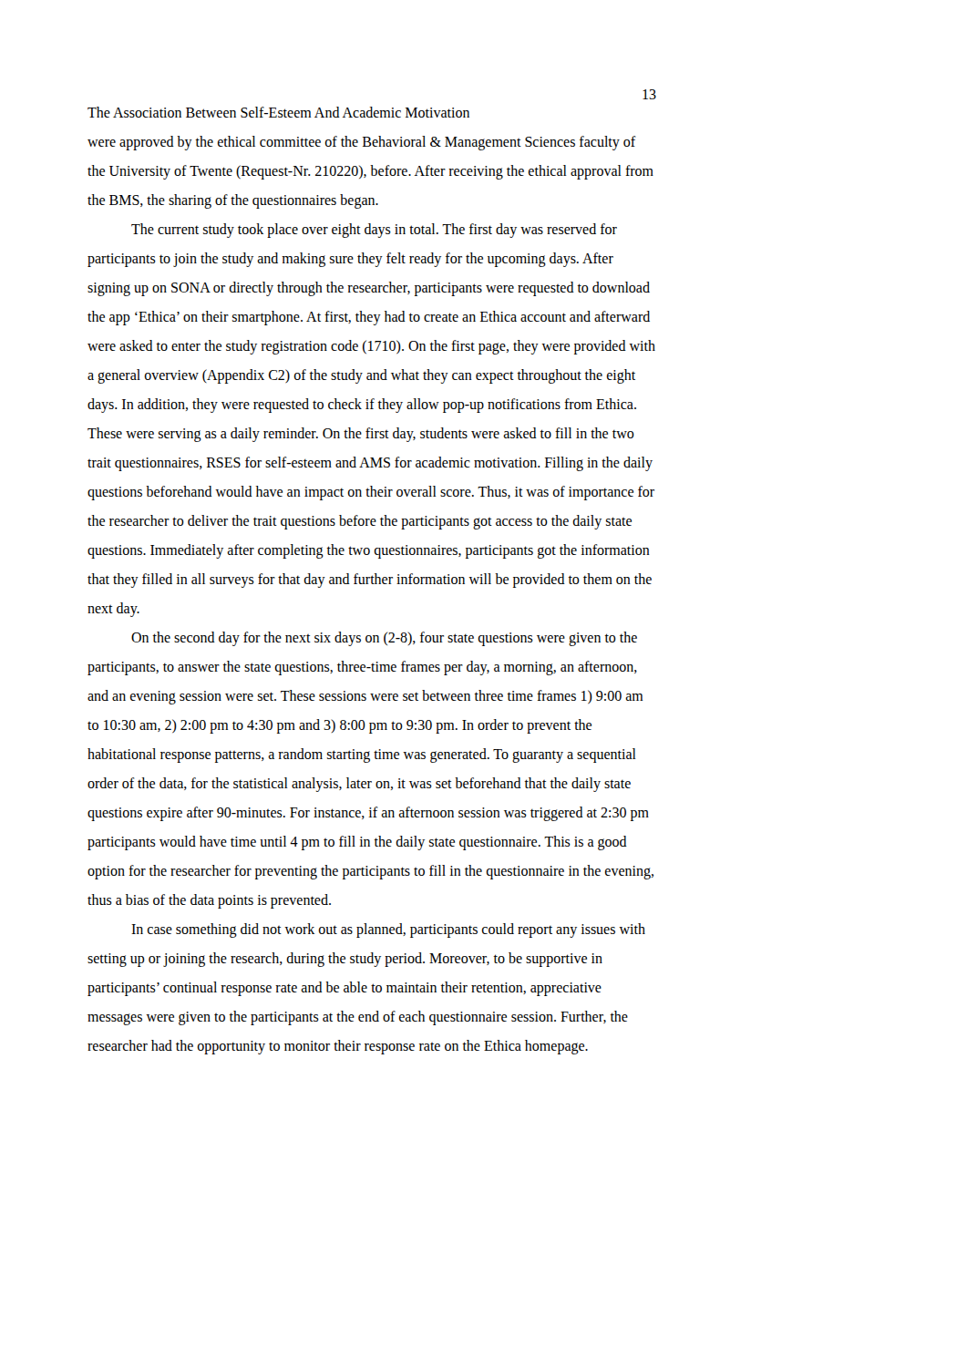13
The Association Between Self-Esteem And Academic Motivation
were approved by the ethical committee of the Behavioral & Management Sciences faculty of the University of Twente (Request-Nr. 210220), before. After receiving the ethical approval from the BMS, the sharing of the questionnaires began.
The current study took place over eight days in total. The first day was reserved for participants to join the study and making sure they felt ready for the upcoming days. After signing up on SONA or directly through the researcher, participants were requested to download the app ‘Ethica’ on their smartphone. At first, they had to create an Ethica account and afterward were asked to enter the study registration code (1710). On the first page, they were provided with a general overview (Appendix C2) of the study and what they can expect throughout the eight days. In addition, they were requested to check if they allow pop-up notifications from Ethica. These were serving as a daily reminder. On the first day, students were asked to fill in the two trait questionnaires, RSES for self-esteem and AMS for academic motivation. Filling in the daily questions beforehand would have an impact on their overall score. Thus, it was of importance for the researcher to deliver the trait questions before the participants got access to the daily state questions. Immediately after completing the two questionnaires, participants got the information that they filled in all surveys for that day and further information will be provided to them on the next day.
On the second day for the next six days on (2-8), four state questions were given to the participants, to answer the state questions, three-time frames per day, a morning, an afternoon, and an evening session were set. These sessions were set between three time frames 1) 9:00 am to 10:30 am, 2) 2:00 pm to 4:30 pm and 3) 8:00 pm to 9:30 pm. In order to prevent the habitational response patterns, a random starting time was generated. To guaranty a sequential order of the data, for the statistical analysis, later on, it was set beforehand that the daily state questions expire after 90-minutes. For instance, if an afternoon session was triggered at 2:30 pm participants would have time until 4 pm to fill in the daily state questionnaire. This is a good option for the researcher for preventing the participants to fill in the questionnaire in the evening, thus a bias of the data points is prevented.
In case something did not work out as planned, participants could report any issues with setting up or joining the research, during the study period. Moreover, to be supportive in participants’ continual response rate and be able to maintain their retention, appreciative messages were given to the participants at the end of each questionnaire session. Further, the researcher had the opportunity to monitor their response rate on the Ethica homepage.